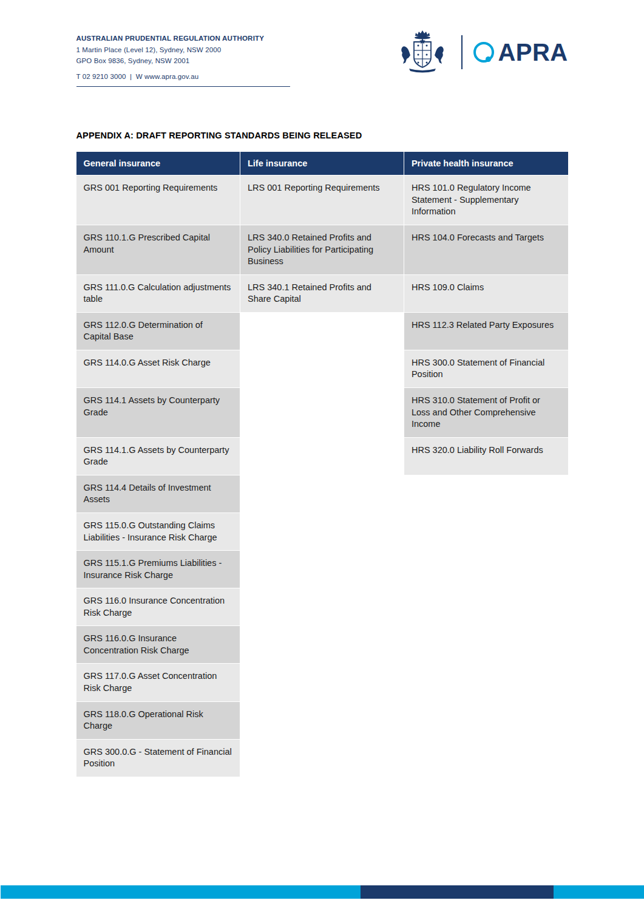AUSTRALIAN PRUDENTIAL REGULATION AUTHORITY
1 Martin Place (Level 12), Sydney, NSW 2000
GPO Box 9836, Sydney, NSW 2001
T 02 9210 3000 | W www.apra.gov.au
APRA
APPENDIX A: DRAFT REPORTING STANDARDS BEING RELEASED
| General insurance | Life insurance | Private health insurance |
| --- | --- | --- |
| GRS 001 Reporting Requirements | LRS 001 Reporting Requirements | HRS 101.0 Regulatory Income Statement - Supplementary Information |
| GRS 110.1.G Prescribed Capital Amount | LRS 340.0 Retained Profits and Policy Liabilities for Participating Business | HRS 104.0 Forecasts and Targets |
| GRS 111.0.G Calculation adjustments table | LRS 340.1 Retained Profits and Share Capital | HRS 109.0 Claims |
| GRS 112.0.G Determination of Capital Base | | HRS 112.3 Related Party Exposures |
| GRS 114.0.G Asset Risk Charge | | HRS 300.0 Statement of Financial Position |
| GRS 114.1 Assets by Counterparty Grade | | HRS 310.0 Statement of Profit or Loss and Other Comprehensive Income |
| GRS 114.1.G Assets by Counterparty Grade | | HRS 320.0 Liability Roll Forwards |
| GRS 114.4 Details of Investment Assets | | |
| GRS 115.0.G Outstanding Claims Liabilities - Insurance Risk Charge | | |
| GRS 115.1.G Premiums Liabilities - Insurance Risk Charge | | |
| GRS 116.0 Insurance Concentration Risk Charge | | |
| GRS 116.0.G Insurance Concentration Risk Charge | | |
| GRS 117.0.G Asset Concentration Risk Charge | | |
| GRS 118.0.G Operational Risk Charge | | |
| GRS 300.0.G - Statement of Financial Position | | |